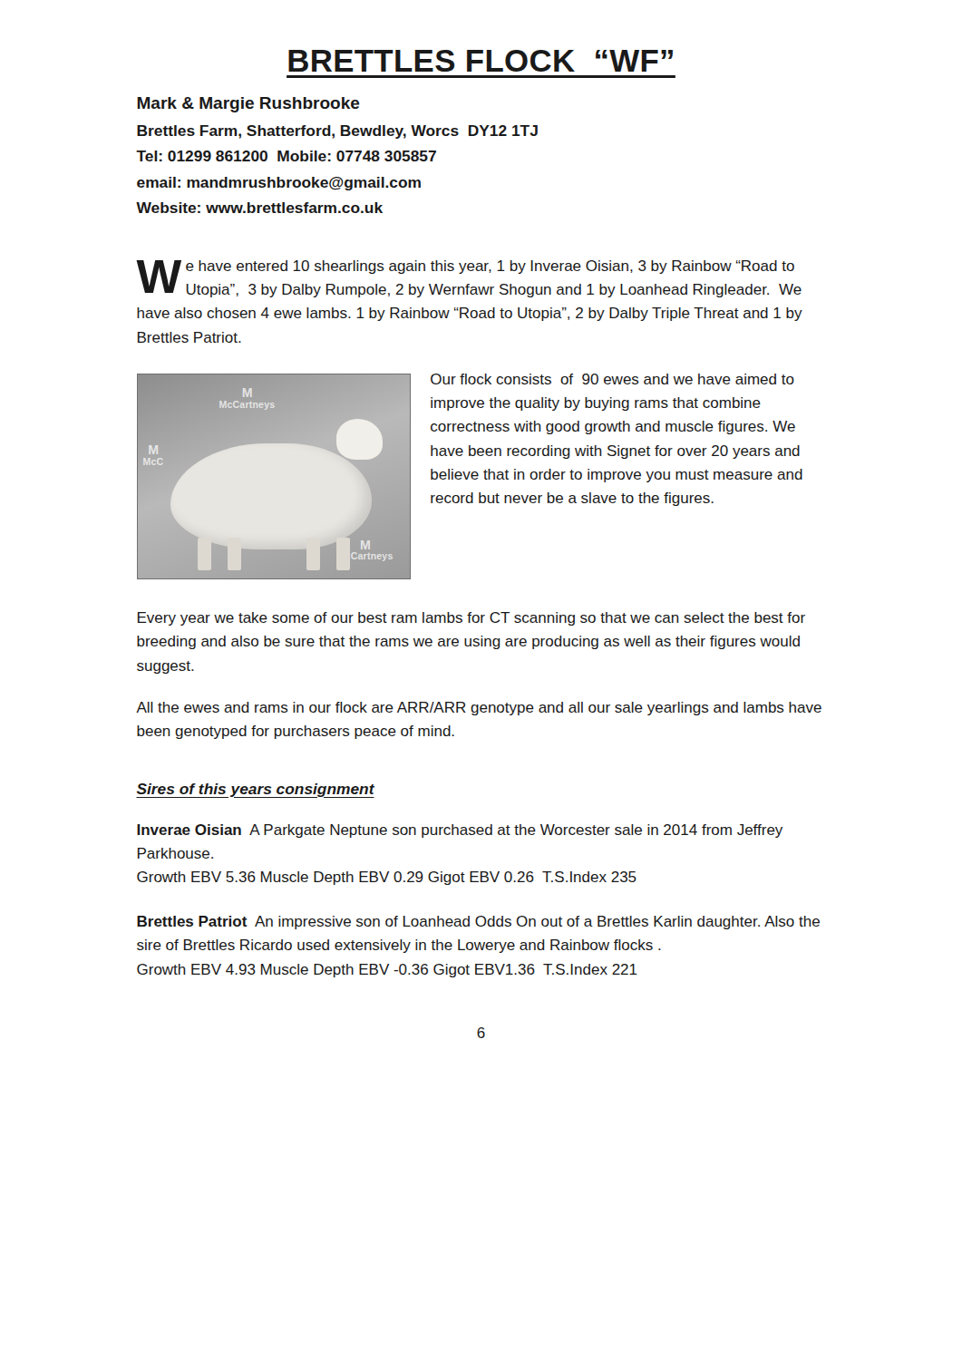BRETTLES FLOCK “WF”
Mark & Margie Rushbrooke
Brettles Farm, Shatterford, Bewdley, Worcs DY12 1TJ
Tel: 01299 861200 Mobile: 07748 305857
email: mandmrushbrooke@gmail.com
Website: www.brettlesfarm.co.uk
We have entered 10 shearlings again this year, 1 by Inverae Oisian, 3 by Rainbow “Road to Utopia”, 3 by Dalby Rumpole, 2 by Wernfawr Shogun and 1 by Loanhead Ringleader. We have also chosen 4 ewe lambs. 1 by Rainbow “Road to Utopia”, 2 by Dalby Triple Threat and 1 by Brettles Patriot.
MMcCartneys MMcC MMcCartneys
Our flock consists of 90 ewes and we have aimed to improve the quality by buying rams that combine correctness with good growth and muscle figures. We have been recording with Signet for over 20 years and believe that in order to improve you must measure and record but never be a slave to the figures.
Every year we take some of our best ram lambs for CT scanning so that we can select the best for breeding and also be sure that the rams we are using are producing as well as their figures would suggest.
All the ewes and rams in our flock are ARR/ARR genotype and all our sale yearlings and lambs have been genotyped for purchasers peace of mind.
Sires of this years consignment
Inverae Oisian A Parkgate Neptune son purchased at the Worcester sale in 2014 from Jeffrey Parkhouse.
Growth EBV 5.36 Muscle Depth EBV 0.29 Gigot EBV 0.26 T.S.Index 235
Brettles Patriot An impressive son of Loanhead Odds On out of a Brettles Karlin daughter. Also the sire of Brettles Ricardo used extensively in the Lowerye and Rainbow flocks .
Growth EBV 4.93 Muscle Depth EBV -0.36 Gigot EBV1.36 T.S.Index 221
6